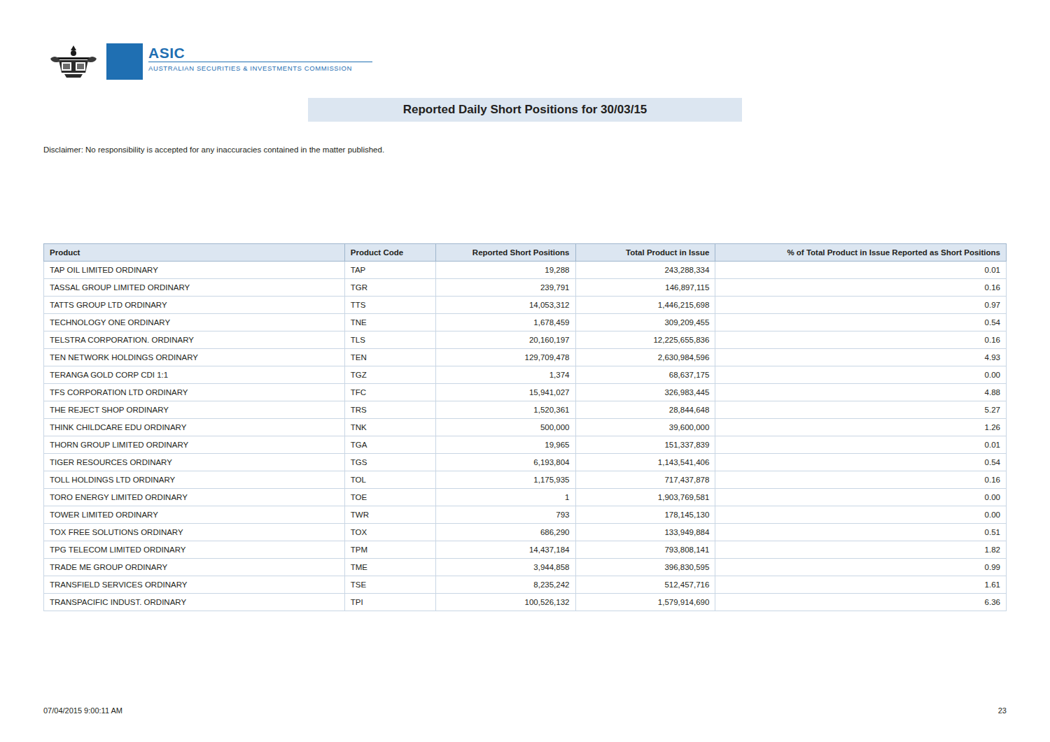ASIC
Australian Securities & Investments Commission
Reported Daily Short Positions for 30/03/15
Disclaimer: No responsibility is accepted for any inaccuracies contained in the matter published.
| Product | Product Code | Reported Short Positions | Total Product in Issue | % of Total Product in Issue Reported as Short Positions |
| --- | --- | --- | --- | --- |
| TAP OIL LIMITED ORDINARY | TAP | 19,288 | 243,288,334 | 0.01 |
| TASSAL GROUP LIMITED ORDINARY | TGR | 239,791 | 146,897,115 | 0.16 |
| TATTS GROUP LTD ORDINARY | TTS | 14,053,312 | 1,446,215,698 | 0.97 |
| TECHNOLOGY ONE ORDINARY | TNE | 1,678,459 | 309,209,455 | 0.54 |
| TELSTRA CORPORATION. ORDINARY | TLS | 20,160,197 | 12,225,655,836 | 0.16 |
| TEN NETWORK HOLDINGS ORDINARY | TEN | 129,709,478 | 2,630,984,596 | 4.93 |
| TERANGA GOLD CORP CDI 1:1 | TGZ | 1,374 | 68,637,175 | 0.00 |
| TFS CORPORATION LTD ORDINARY | TFC | 15,941,027 | 326,983,445 | 4.88 |
| THE REJECT SHOP ORDINARY | TRS | 1,520,361 | 28,844,648 | 5.27 |
| THINK CHILDCARE EDU ORDINARY | TNK | 500,000 | 39,600,000 | 1.26 |
| THORN GROUP LIMITED ORDINARY | TGA | 19,965 | 151,337,839 | 0.01 |
| TIGER RESOURCES ORDINARY | TGS | 6,193,804 | 1,143,541,406 | 0.54 |
| TOLL HOLDINGS LTD ORDINARY | TOL | 1,175,935 | 717,437,878 | 0.16 |
| TORO ENERGY LIMITED ORDINARY | TOE | 1 | 1,903,769,581 | 0.00 |
| TOWER LIMITED ORDINARY | TWR | 793 | 178,145,130 | 0.00 |
| TOX FREE SOLUTIONS ORDINARY | TOX | 686,290 | 133,949,884 | 0.51 |
| TPG TELECOM LIMITED ORDINARY | TPM | 14,437,184 | 793,808,141 | 1.82 |
| TRADE ME GROUP ORDINARY | TME | 3,944,858 | 396,830,595 | 0.99 |
| TRANSFIELD SERVICES ORDINARY | TSE | 8,235,242 | 512,457,716 | 1.61 |
| TRANSPACIFIC INDUST. ORDINARY | TPI | 100,526,132 | 1,579,914,690 | 6.36 |
07/04/2015 9:00:11 AM
23